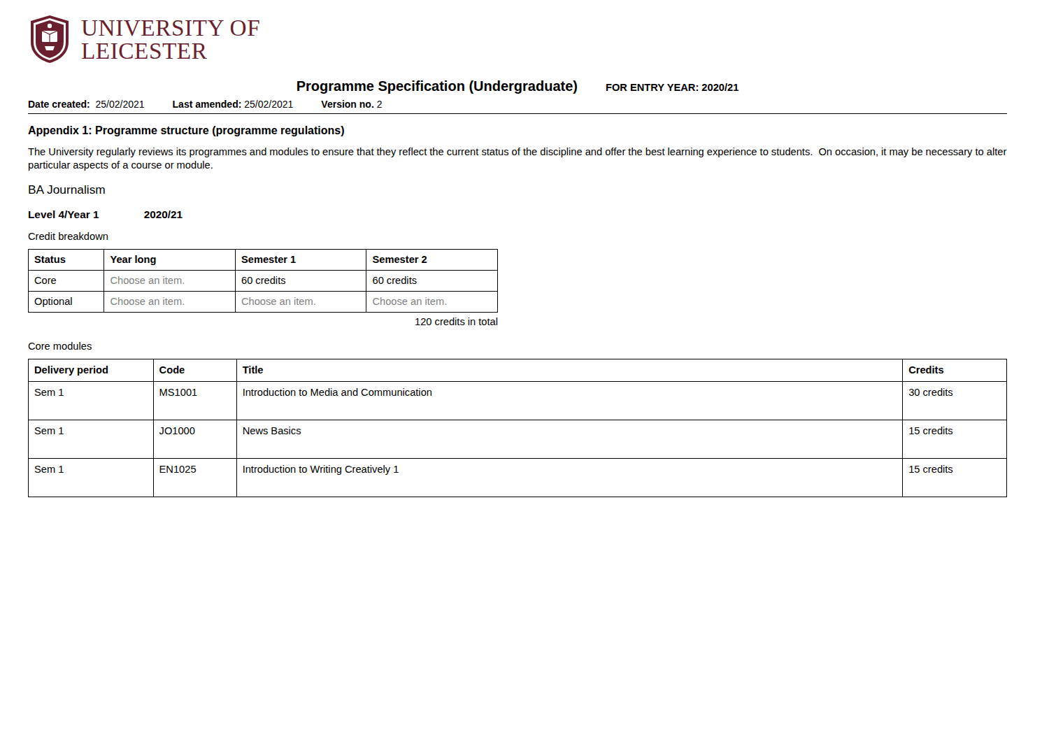UNIVERSITY OF
LEICESTER
Programme Specification (Undergraduate)
FOR ENTRY YEAR: 2020/21
Date created: 25/02/2021
Last amended: 25/02/2021
Version no. 2
Appendix 1: Programme structure (programme regulations)
The University regularly reviews its programmes and modules to ensure that they reflect the current status of the discipline and offer the best learning experience to students. On occasion, it may be necessary to alter particular aspects of a course or module.
BA Journalism
Level 4/Year 1 2020/21
Credit breakdown
| Status | Year long | Semester 1 | Semester 2 |
| --- | --- | --- | --- |
| Core | Choose an item. | 60 credits | 60 credits |
| Optional | Choose an item. | Choose an item. | Choose an item. |
120 credits in total
Core modules
| Delivery period | Code | Title | Credits |
| --- | --- | --- | --- |
| Sem 1 | MS1001 | Introduction to Media and Communication | 30 credits |
| Sem 1 | JO1000 | News Basics | 15 credits |
| Sem 1 | EN1025 | Introduction to Writing Creatively 1 | 15 credits |